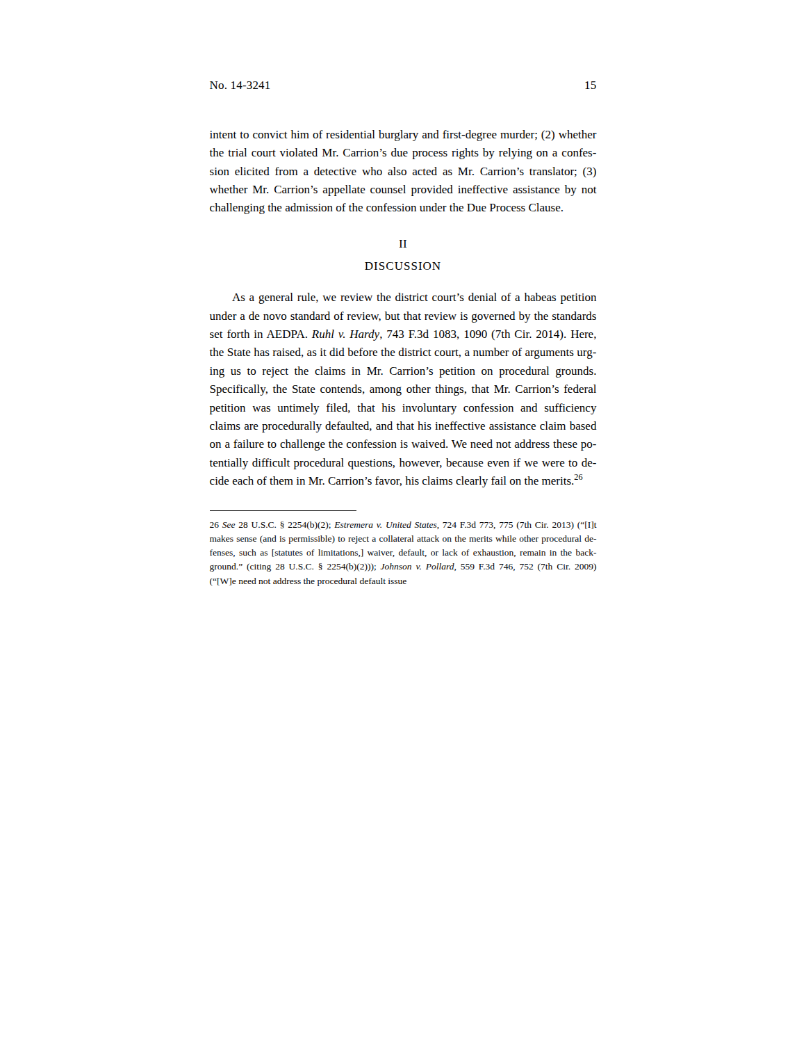No. 14-3241 15
intent to convict him of residential burglary and first-degree murder; (2) whether the trial court violated Mr. Carrion’s due process rights by relying on a confession elicited from a detective who also acted as Mr. Carrion’s translator; (3) whether Mr. Carrion’s appellate counsel provided ineffective assistance by not challenging the admission of the confession under the Due Process Clause.
II
DISCUSSION
As a general rule, we review the district court’s denial of a habeas petition under a de novo standard of review, but that review is governed by the standards set forth in AEDPA. Ruhl v. Hardy, 743 F.3d 1083, 1090 (7th Cir. 2014). Here, the State has raised, as it did before the district court, a number of arguments urging us to reject the claims in Mr. Carrion’s petition on procedural grounds. Specifically, the State contends, among other things, that Mr. Carrion’s federal petition was untimely filed, that his involuntary confession and sufficiency claims are procedurally defaulted, and that his ineffective assistance claim based on a failure to challenge the confession is waived. We need not address these potentially difficult procedural questions, however, because even if we were to decide each of them in Mr. Carrion’s favor, his claims clearly fail on the merits.26
26 See 28 U.S.C. § 2254(b)(2); Estremera v. United States, 724 F.3d 773, 775 (7th Cir. 2013) (“[I]t makes sense (and is permissible) to reject a collateral attack on the merits while other procedural defenses, such as [statutes of limitations,] waiver, default, or lack of exhaustion, remain in the background.” (citing 28 U.S.C. § 2254(b)(2))); Johnson v. Pollard, 559 F.3d 746, 752 (7th Cir. 2009) (“[W]e need not address the procedural default issue